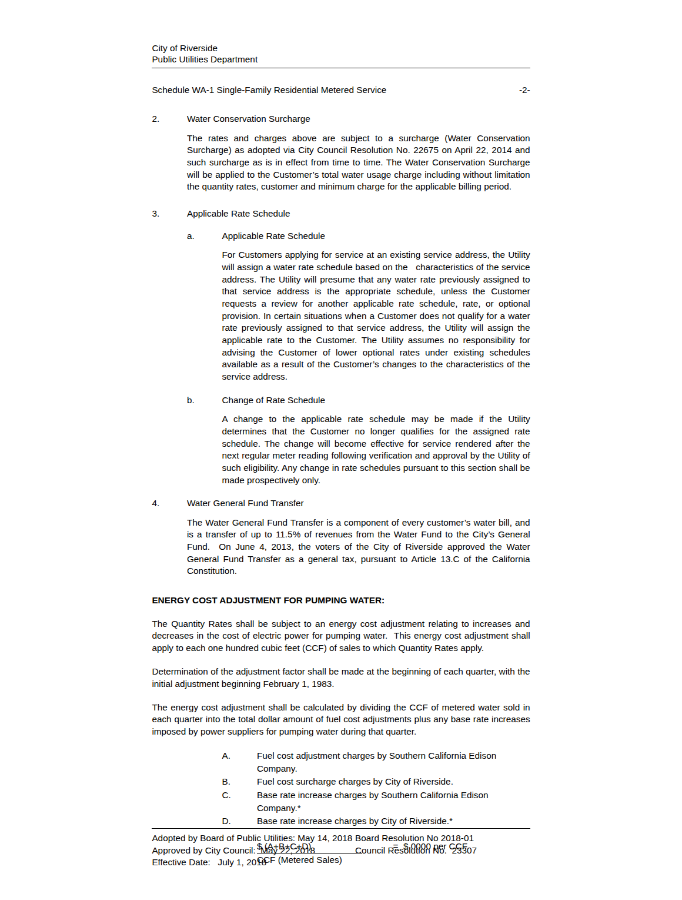City of Riverside
Public Utilities Department
Schedule WA-1 Single-Family Residential Metered Service
-2-
2.
Water Conservation Surcharge
The rates and charges above are subject to a surcharge (Water Conservation Surcharge) as adopted via City Council Resolution No. 22675 on April 22, 2014 and such surcharge as is in effect from time to time. The Water Conservation Surcharge will be applied to the Customer’s total water usage charge including without limitation the quantity rates, customer and minimum charge for the applicable billing period.
3.
Applicable Rate Schedule
a.
Applicable Rate Schedule
For Customers applying for service at an existing service address, the Utility will assign a water rate schedule based on the characteristics of the service address. The Utility will presume that any water rate previously assigned to that service address is the appropriate schedule, unless the Customer requests a review for another applicable rate schedule, rate, or optional provision. In certain situations when a Customer does not qualify for a water rate previously assigned to that service address, the Utility will assign the applicable rate to the Customer. The Utility assumes no responsibility for advising the Customer of lower optional rates under existing schedules available as a result of the Customer’s changes to the characteristics of the service address.
b.
Change of Rate Schedule
A change to the applicable rate schedule may be made if the Utility determines that the Customer no longer qualifies for the assigned rate schedule. The change will become effective for service rendered after the next regular meter reading following verification and approval by the Utility of such eligibility. Any change in rate schedules pursuant to this section shall be made prospectively only.
4.
Water General Fund Transfer
The Water General Fund Transfer is a component of every customer’s water bill, and is a transfer of up to 11.5% of revenues from the Water Fund to the City’s General Fund. On June 4, 2013, the voters of the City of Riverside approved the Water General Fund Transfer as a general tax, pursuant to Article 13.C of the California Constitution.
ENERGY COST ADJUSTMENT FOR PUMPING WATER:
The Quantity Rates shall be subject to an energy cost adjustment relating to increases and decreases in the cost of electric power for pumping water. This energy cost adjustment shall apply to each one hundred cubic feet (CCF) of sales to which Quantity Rates apply.
Determination of the adjustment factor shall be made at the beginning of each quarter, with the initial adjustment beginning February 1, 1983.
The energy cost adjustment shall be calculated by dividing the CCF of metered water sold in each quarter into the total dollar amount of fuel cost adjustments plus any base rate increases imposed by power suppliers for pumping water during that quarter.
A.
Fuel cost adjustment charges by Southern California Edison Company.
B.
Fuel cost surcharge charges by City of Riverside.
C.
Base rate increase charges by Southern California Edison Company.*
D.
Base rate increase charges by City of Riverside.*
$ (A+B+C+D)= $.0000 per CCF
CCF (Metered Sales)
Adopted by Board of Public Utilities: May 14, 2018
Approved by City Council: May 22, 2018
Effective Date: July 1, 2018
Board Resolution No 2018-01
Council Resolution No. 23307